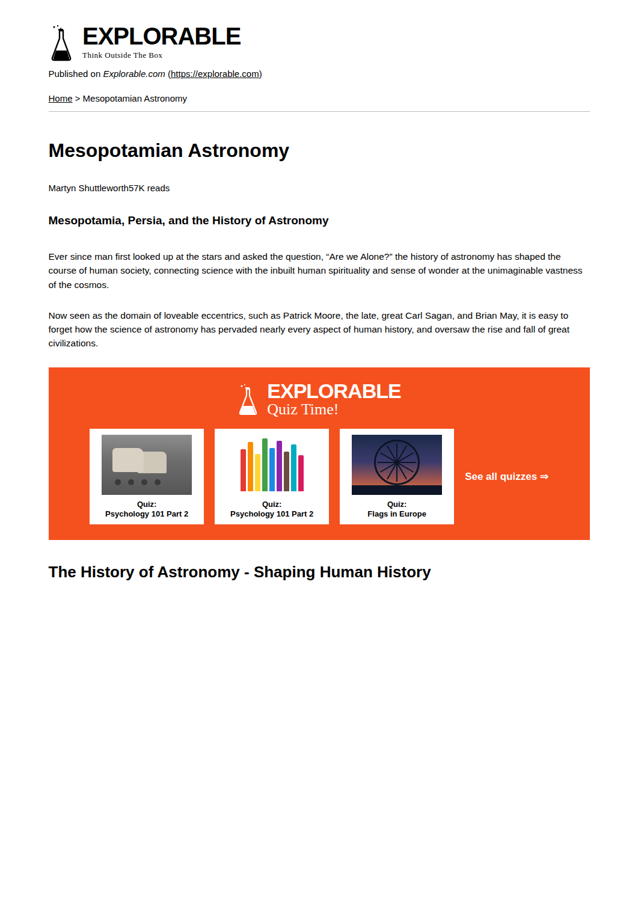EXPLORABLE
Think Outside The Box
Published on Explorable.com (https://explorable.com)
Home > Mesopotamian Astronomy
Mesopotamian Astronomy
Martyn Shuttleworth57K reads
Mesopotamia, Persia, and the History of Astronomy
Ever since man first looked up at the stars and asked the question, “Are we Alone?” the history of astronomy has shaped the course of human society, connecting science with the inbuilt human spirituality and sense of wonder at the unimaginable vastness of the cosmos.
Now seen as the domain of loveable eccentrics, such as Patrick Moore, the late, great Carl Sagan, and Brian May, it is easy to forget how the science of astronomy has pervaded nearly every aspect of human history, and oversaw the rise and fall of great civilizations.
EXPLORABLE
Quiz Time!
Quiz:
Psychology 101 Part 2
Quiz:
Psychology 101 Part 2
Quiz:
Flags in Europe
See all quizzes ⇒
The History of Astronomy - Shaping Human History